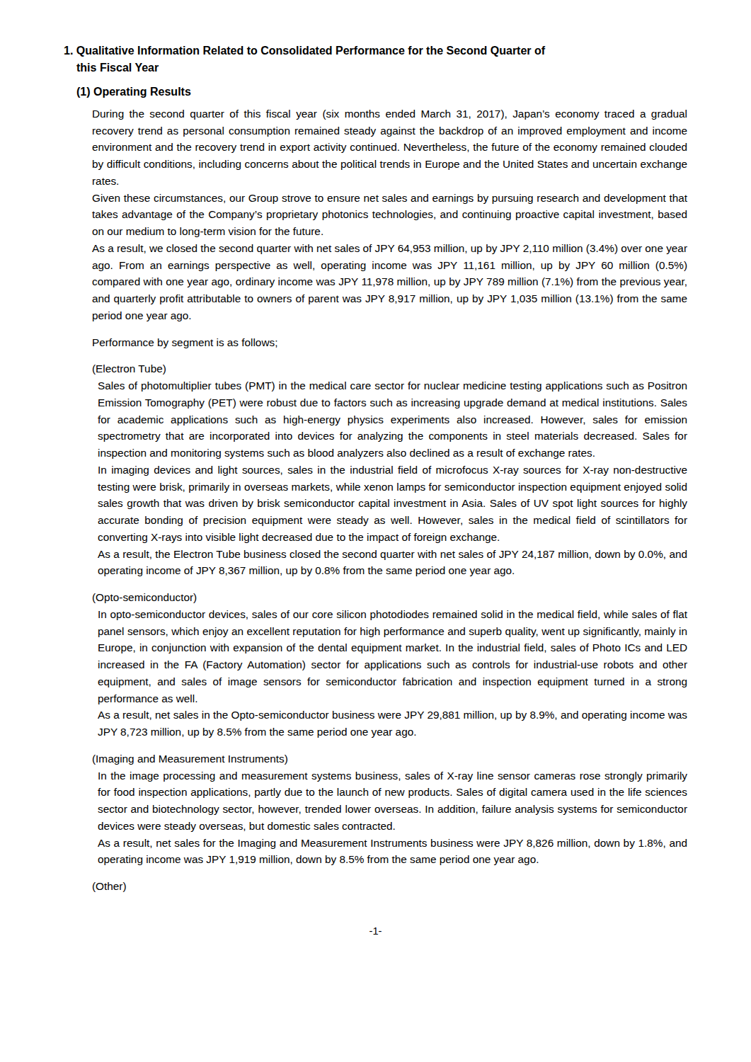1. Qualitative Information Related to Consolidated Performance for the Second Quarter of this Fiscal Year
(1) Operating Results
During the second quarter of this fiscal year (six months ended March 31, 2017), Japan’s economy traced a gradual recovery trend as personal consumption remained steady against the backdrop of an improved employment and income environment and the recovery trend in export activity continued. Nevertheless, the future of the economy remained clouded by difficult conditions, including concerns about the political trends in Europe and the United States and uncertain exchange rates.
Given these circumstances, our Group strove to ensure net sales and earnings by pursuing research and development that takes advantage of the Company’s proprietary photonics technologies, and continuing proactive capital investment, based on our medium to long-term vision for the future.
As a result, we closed the second quarter with net sales of JPY 64,953 million, up by JPY 2,110 million (3.4%) over one year ago. From an earnings perspective as well, operating income was JPY 11,161 million, up by JPY 60 million (0.5%) compared with one year ago, ordinary income was JPY 11,978 million, up by JPY 789 million (7.1%) from the previous year, and quarterly profit attributable to owners of parent was JPY 8,917 million, up by JPY 1,035 million (13.1%) from the same period one year ago.
Performance by segment is as follows;
(Electron Tube)
Sales of photomultiplier tubes (PMT) in the medical care sector for nuclear medicine testing applications such as Positron Emission Tomography (PET) were robust due to factors such as increasing upgrade demand at medical institutions. Sales for academic applications such as high-energy physics experiments also increased. However, sales for emission spectrometry that are incorporated into devices for analyzing the components in steel materials decreased. Sales for inspection and monitoring systems such as blood analyzers also declined as a result of exchange rates.
In imaging devices and light sources, sales in the industrial field of microfocus X-ray sources for X-ray non-destructive testing were brisk, primarily in overseas markets, while xenon lamps for semiconductor inspection equipment enjoyed solid sales growth that was driven by brisk semiconductor capital investment in Asia. Sales of UV spot light sources for highly accurate bonding of precision equipment were steady as well. However, sales in the medical field of scintillators for converting X-rays into visible light decreased due to the impact of foreign exchange.
As a result, the Electron Tube business closed the second quarter with net sales of JPY 24,187 million, down by 0.0%, and operating income of JPY 8,367 million, up by 0.8% from the same period one year ago.
(Opto-semiconductor)
In opto-semiconductor devices, sales of our core silicon photodiodes remained solid in the medical field, while sales of flat panel sensors, which enjoy an excellent reputation for high performance and superb quality, went up significantly, mainly in Europe, in conjunction with expansion of the dental equipment market. In the industrial field, sales of Photo ICs and LED increased in the FA (Factory Automation) sector for applications such as controls for industrial-use robots and other equipment, and sales of image sensors for semiconductor fabrication and inspection equipment turned in a strong performance as well.
As a result, net sales in the Opto-semiconductor business were JPY 29,881 million, up by 8.9%, and operating income was JPY 8,723 million, up by 8.5% from the same period one year ago.
(Imaging and Measurement Instruments)
In the image processing and measurement systems business, sales of X-ray line sensor cameras rose strongly primarily for food inspection applications, partly due to the launch of new products. Sales of digital camera used in the life sciences sector and biotechnology sector, however, trended lower overseas. In addition, failure analysis systems for semiconductor devices were steady overseas, but domestic sales contracted.
As a result, net sales for the Imaging and Measurement Instruments business were JPY 8,826 million, down by 1.8%, and operating income was JPY 1,919 million, down by 8.5% from the same period one year ago.
(Other)
-1-